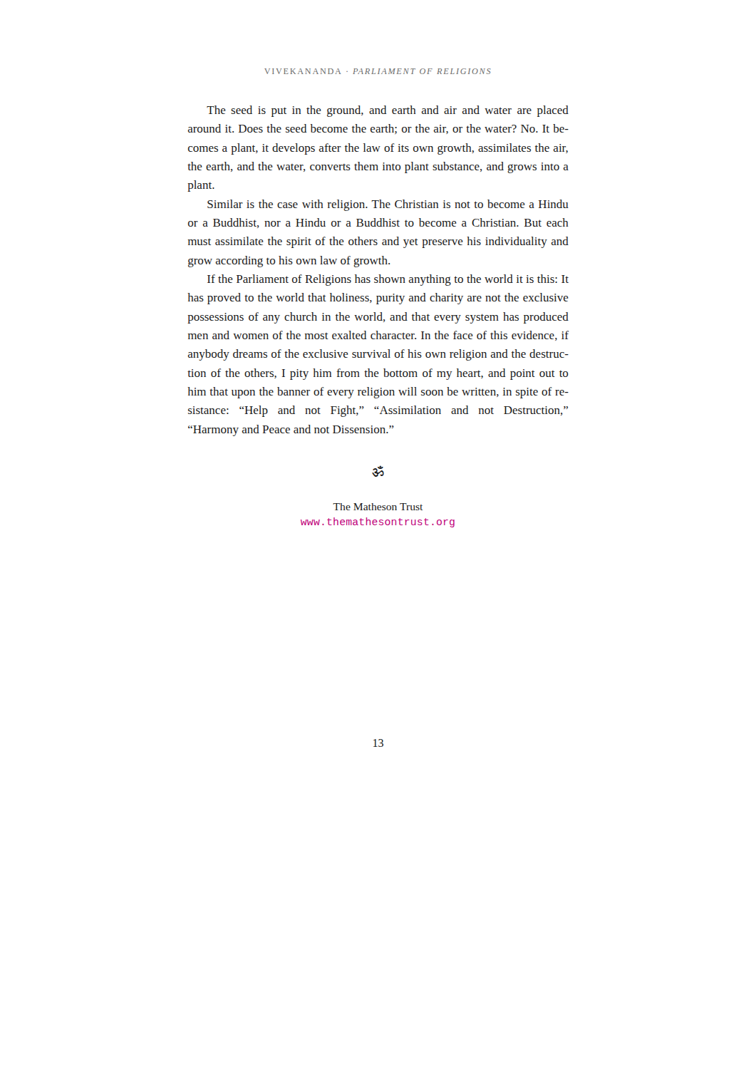VIVEKANANDA·PARLIAMENT OF RELIGIONS
The seed is put in the ground, and earth and air and water are placed around it. Does the seed become the earth; or the air, or the water? No. It becomes a plant, it develops after the law of its own growth, assimilates the air, the earth, and the water, converts them into plant substance, and grows into a plant.
Similar is the case with religion. The Christian is not to become a Hindu or a Buddhist, nor a Hindu or a Buddhist to become a Christian. But each must assimilate the spirit of the others and yet preserve his individuality and grow according to his own law of growth.
If the Parliament of Religions has shown anything to the world it is this: It has proved to the world that holiness, purity and charity are not the exclusive possessions of any church in the world, and that every system has produced men and women of the most exalted character. In the face of this evidence, if anybody dreams of the exclusive survival of his own religion and the destruction of the others, I pity him from the bottom of my heart, and point out to him that upon the banner of every religion will soon be written, in spite of resistance: “Help and not Fight,” “Assimilation and not Destruction,” “Harmony and Peace and not Dissension.”
ॐ
The Matheson Trust
www.themathesontrust.org
13